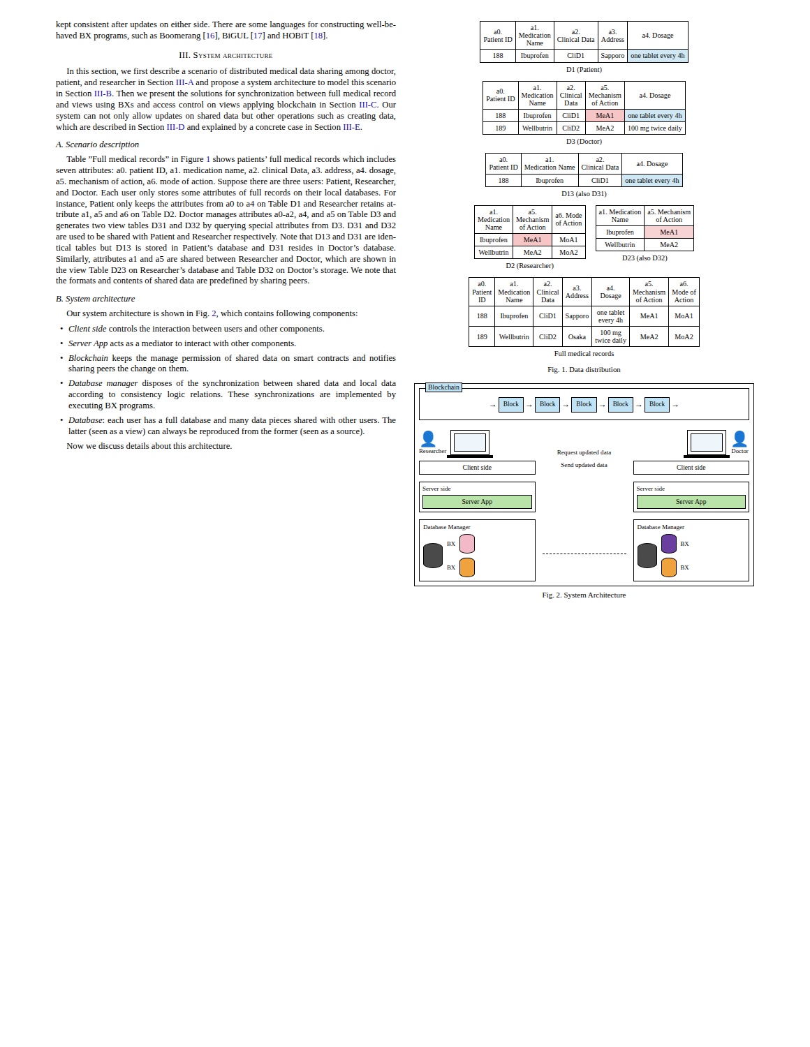kept consistent after updates on either side. There are some languages for constructing well-behaved BX programs, such as Boomerang [16], BiGUL [17] and HOBiT [18].
III. System architecture
In this section, we first describe a scenario of distributed medical data sharing among doctor, patient, and researcher in Section III-A and propose a system architecture to model this scenario in Section III-B. Then we present the solutions for synchronization between full medical record and views using BXs and access control on views applying blockchain in Section III-C. Our system can not only allow updates on shared data but other operations such as creating data, which are described in Section III-D and explained by a concrete case in Section III-E.
A. Scenario description
Table ”Full medical records” in Figure 1 shows patients’ full medical records which includes seven attributes: a0. patient ID, a1. medication name, a2. clinical Data, a3. address, a4. dosage, a5. mechanism of action, a6. mode of action. Suppose there are three users: Patient, Researcher, and Doctor. Each user only stores some attributes of full records on their local databases. For instance, Patient only keeps the attributes from a0 to a4 on Table D1 and Researcher retains attribute a1, a5 and a6 on Table D2. Doctor manages attributes a0-a2, a4, and a5 on Table D3 and generates two view tables D31 and D32 by querying special attributes from D3. D31 and D32 are used to be shared with Patient and Researcher respectively. Note that D13 and D31 are identical tables but D13 is stored in Patient’s database and D31 resides in Doctor’s database. Similarly, attributes a1 and a5 are shared between Researcher and Doctor, which are shown in the view Table D23 on Researcher’s database and Table D32 on Doctor’s storage. We note that the formats and contents of shared data are predefined by sharing peers.
B. System architecture
Our system architecture is shown in Fig. 2, which contains following components:
Client side controls the interaction between users and other components.
Server App acts as a mediator to interact with other components.
Blockchain keeps the manage permission of shared data on smart contracts and notifies sharing peers the change on them.
Database manager disposes of the synchronization between shared data and local data according to consistency logic relations. These synchronizations are implemented by executing BX programs.
Database: each user has a full database and many data pieces shared with other users. The latter (seen as a view) can always be reproduced from the former (seen as a source).
Now we discuss details about this architecture.
| a0. Patient ID | a1. Medication Name | a2. Clinical Data | a3. Address | a4. Dosage |
| --- | --- | --- | --- | --- |
| 188 | Ibuprofen | CliD1 | Sapporo | one tablet every 4h |
D1 (Patient)
| a0. Patient ID | a1. Medication Name | a2. Clinical Data | a5. Mechanism of Action | a4. Dosage |
| --- | --- | --- | --- | --- |
| 188 | Ibuprofen | CliD1 | MeA1 | one tablet every 4h |
| 189 | Wellbutrin | CliD2 | MeA2 | 100 mg twice daily |
D3 (Doctor)
| a0. Patient ID | a1. Medication Name | a2. Clinical Data | a4. Dosage |
| --- | --- | --- | --- |
| 188 | Ibuprofen | CliD1 | one tablet every 4h |
D13 (also D31)
| a1. Medication Name | a5. Mechanism of Action | a6. Mode of Action |
| --- | --- | --- |
| Ibuprofen | MeA1 | MoA1 |
| Wellbutrin | MeA2 | MoA2 |
D2 (Researcher)
| a1. Medication Name | a5. Mechanism of Action |
| --- | --- |
| Ibuprofen | MeA1 |
| Wellbutrin | MeA2 |
D23 (also D32)
| a0. Patient ID | a1. Medication Name | a2. Clinical Data | a3. Address | a4. Dosage | a5. Mechanism of Action | a6. Mode of Action |
| --- | --- | --- | --- | --- | --- | --- |
| 188 | Ibuprofen | CliD1 | Sapporo | one tablet every 4h | MeA1 | MoA1 |
| 189 | Wellbutrin | CliD2 | Osaka | 100 mg twice daily | MeA2 | MoA2 |
Full medical records
Fig. 1. Data distribution
Blockchain
→ Block → Block → Block → Block → Block →
👤
Researcher
Client side
Server side
Server App
Database Manager
BX
BX
Request updated data
Send updated data
👤
Doctor
Client side
Server side
Server App
Database Manager
BX
BX
Fig. 2. System Architecture